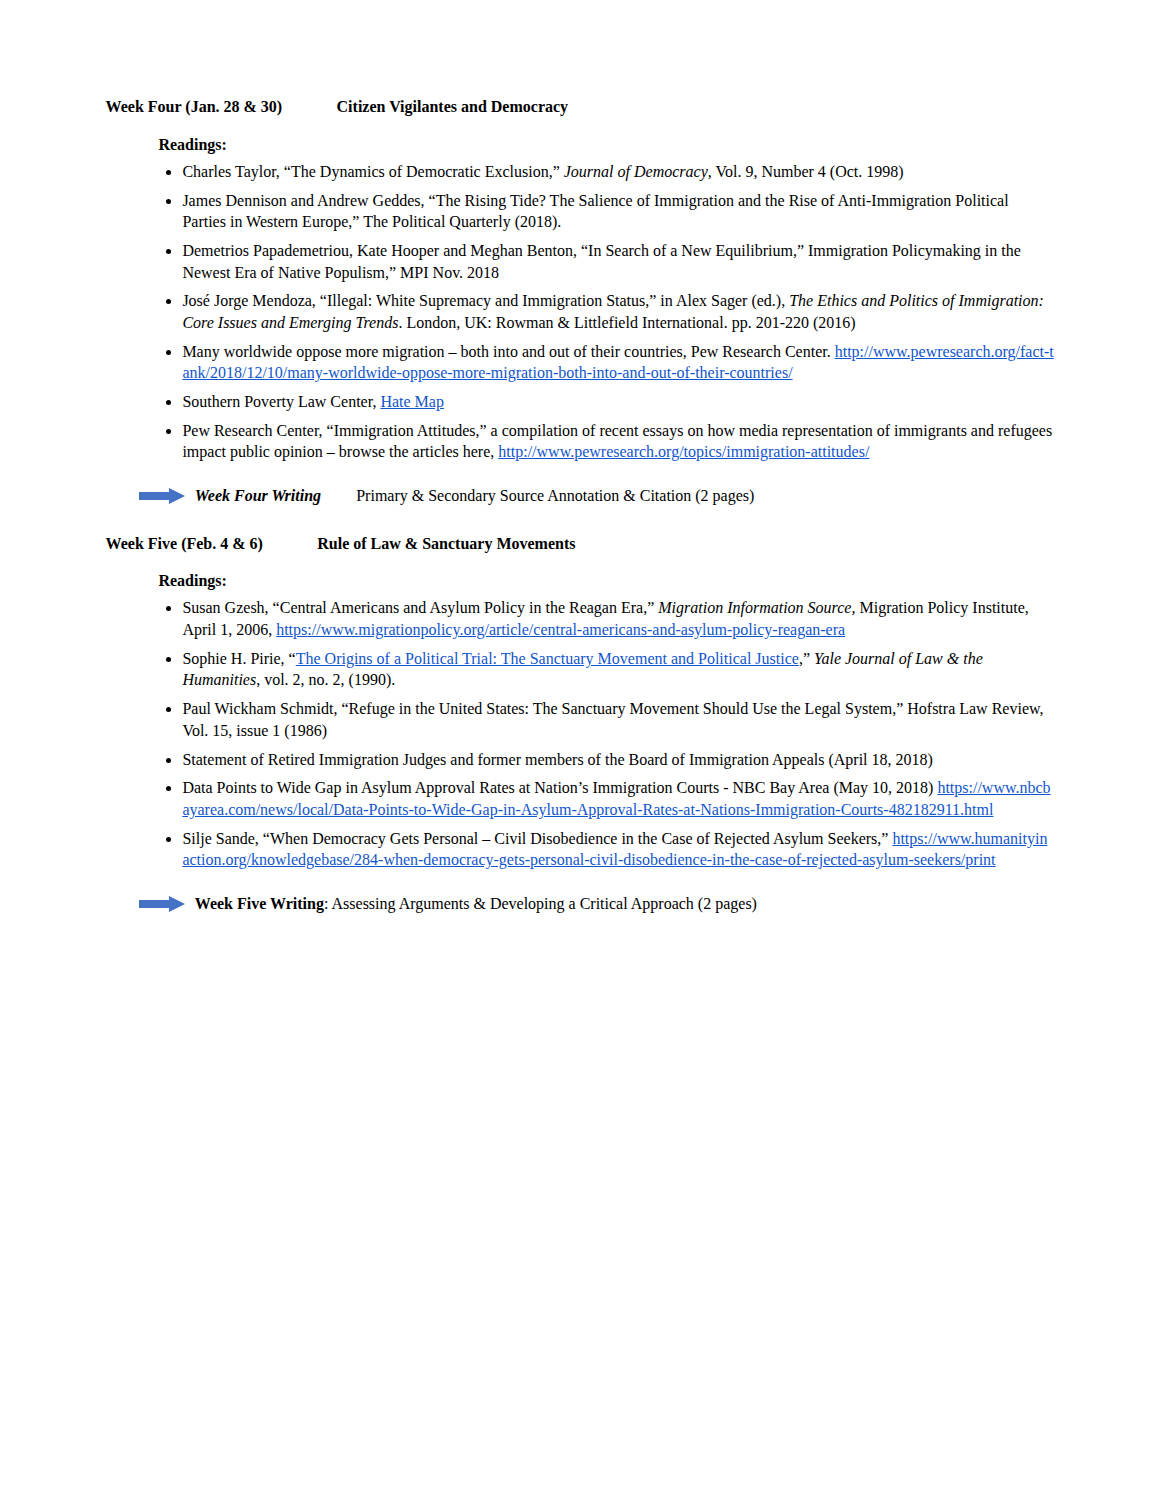Week Four (Jan. 28 & 30) Citizen Vigilantes and Democracy
Readings:
Charles Taylor, “The Dynamics of Democratic Exclusion,” Journal of Democracy, Vol. 9, Number 4 (Oct. 1998)
James Dennison and Andrew Geddes, “The Rising Tide? The Salience of Immigration and the Rise of Anti-Immigration Political Parties in Western Europe,” The Political Quarterly (2018).
Demetrios Papademetriou, Kate Hooper and Meghan Benton, “In Search of a New Equilibrium,” Immigration Policymaking in the Newest Era of Native Populism,” MPI Nov. 2018
José Jorge Mendoza, “Illegal: White Supremacy and Immigration Status,” in Alex Sager (ed.), The Ethics and Politics of Immigration: Core Issues and Emerging Trends. London, UK: Rowman & Littlefield International. pp. 201-220 (2016)
Many worldwide oppose more migration – both into and out of their countries, Pew Research Center. http://www.pewresearch.org/fact-tank/2018/12/10/many-worldwide-oppose-more-migration-both-into-and-out-of-their-countries/
Southern Poverty Law Center, Hate Map
Pew Research Center, “Immigration Attitudes,” a compilation of recent essays on how media representation of immigrants and refugees impact public opinion – browse the articles here, http://www.pewresearch.org/topics/immigration-attitudes/
Week Four Writing Primary & Secondary Source Annotation & Citation (2 pages)
Week Five (Feb. 4 & 6) Rule of Law & Sanctuary Movements
Readings:
Susan Gzesh, “Central Americans and Asylum Policy in the Reagan Era,” Migration Information Source, Migration Policy Institute, April 1, 2006, https://www.migrationpolicy.org/article/central-americans-and-asylum-policy-reagan-era
Sophie H. Pirie, “The Origins of a Political Trial: The Sanctuary Movement and Political Justice,” Yale Journal of Law & the Humanities, vol. 2, no. 2, (1990).
Paul Wickham Schmidt, “Refuge in the United States: The Sanctuary Movement Should Use the Legal System,” Hofstra Law Review, Vol. 15, issue 1 (1986)
Statement of Retired Immigration Judges and former members of the Board of Immigration Appeals (April 18, 2018)
Data Points to Wide Gap in Asylum Approval Rates at Nation’s Immigration Courts - NBC Bay Area (May 10, 2018) https://www.nbcbayarea.com/news/local/Data-Points-to-Wide-Gap-in-Asylum-Approval-Rates-at-Nations-Immigration-Courts-482182911.html
Silje Sande, “When Democracy Gets Personal – Civil Disobedience in the Case of Rejected Asylum Seekers,” https://www.humanityinaction.org/knowledgebase/284-when-democracy-gets-personal-civil-disobedience-in-the-case-of-rejected-asylum-seekers/print
Week Five Writing: Assessing Arguments & Developing a Critical Approach (2 pages)